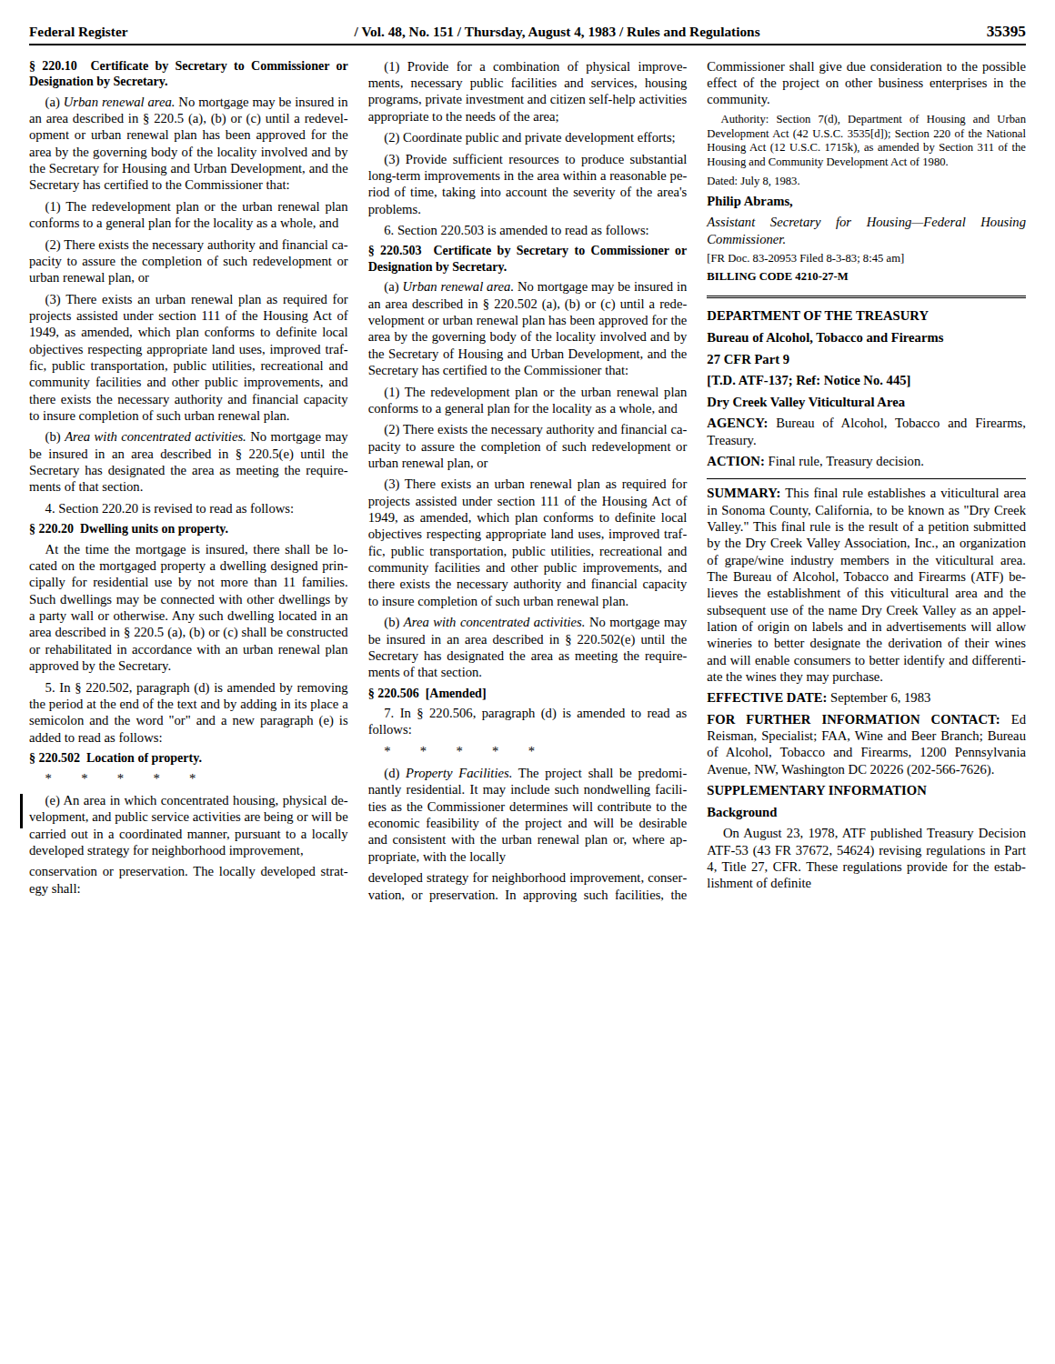Federal Register
/ Vol. 48, No. 151 / Thursday, August 4, 1983 / Rules and Regulations
35395
§ 220.10 Certificate by Secretary to Commissioner or Designation by Secretary.
(a) Urban renewal area. No mortgage may be insured in an area described in § 220.5 (a), (b) or (c) until a redevelopment or urban renewal plan has been approved for the area by the governing body of the locality involved and by the Secretary for Housing and Urban Development, and the Secretary has certified to the Commissioner that:
(1) The redevelopment plan or the urban renewal plan conforms to a general plan for the locality as a whole, and
(2) There exists the necessary authority and financial capacity to assure the completion of such redevelopment or urban renewal plan, or
(3) There exists an urban renewal plan as required for projects assisted under section 111 of the Housing Act of 1949, as amended, which plan conforms to definite local objectives respecting appropriate land uses, improved traffic, public transportation, public utilities, recreational and community facilities and other public improvements, and there exists the necessary authority and financial capacity to insure completion of such urban renewal plan.
(b) Area with concentrated activities. No mortgage may be insured in an area described in § 220.5(e) until the Secretary has designated the area as meeting the requirements of that section.
4. Section 220.20 is revised to read as follows:
§ 220.20 Dwelling units on property.
At the time the mortgage is insured, there shall be located on the mortgaged property a dwelling designed principally for residential use by not more than 11 families. Such dwellings may be connected with other dwellings by a party wall or otherwise. Any such dwelling located in an area described in § 220.5 (a), (b) or (c) shall be constructed or rehabilitated in accordance with an urban renewal plan approved by the Secretary.
5. In § 220.502, paragraph (d) is amended by removing the period at the end of the text and by adding in its place a semicolon and the word "or" and a new paragraph (e) is added to read as follows:
§ 220.502 Location of property.
*****
(e) An area in which concentrated housing, physical development, and public service activities are being or will be carried out in a coordinated manner, pursuant to a locally developed strategy for neighborhood improvement,
conservation or preservation. The locally developed strategy shall:
(1) Provide for a combination of physical improvements, necessary public facilities and services, housing programs, private investment and citizen self-help activities appropriate to the needs of the area;
(2) Coordinate public and private development efforts;
(3) Provide sufficient resources to produce substantial long-term improvements in the area within a reasonable period of time, taking into account the severity of the area's problems.
6. Section 220.503 is amended to read as follows:
§ 220.503 Certificate by Secretary to Commissioner or Designation by Secretary.
(a) Urban renewal area. No mortgage may be insured in an area described in § 220.502 (a), (b) or (c) until a redevelopment or urban renewal plan has been approved for the area by the governing body of the locality involved and by the Secretary of Housing and Urban Development, and the Secretary has certified to the Commissioner that:
(1) The redevelopment plan or the urban renewal plan conforms to a general plan for the locality as a whole, and
(2) There exists the necessary authority and financial capacity to assure the completion of such redevelopment or urban renewal plan, or
(3) There exists an urban renewal plan as required for projects assisted under section 111 of the Housing Act of 1949, as amended, which plan conforms to definite local objectives respecting appropriate land uses, improved traffic, public transportation, public utilities, recreational and community facilities and other public improvements, and there exists the necessary authority and financial capacity to insure completion of such urban renewal plan.
(b) Area with concentrated activities. No mortgage may be insured in an area described in § 220.502(e) until the Secretary has designated the area as meeting the requirements of that section.
§ 220.506 [Amended]
7. In § 220.506, paragraph (d) is amended to read as follows:
*****
(d) Property Facilities. The project shall be predominantly residential. It may include such nondwelling facilities as the Commissioner determines will contribute to the economic feasibility of the project and will be desirable and consistent with the urban renewal plan or, where appropriate, with the locally
developed strategy for neighborhood improvement, conservation, or preservation. In approving such facilities, the Commissioner shall give due consideration to the possible effect of the project on other business enterprises in the community.
Authority: Section 7(d), Department of Housing and Urban Development Act (42 U.S.C. 3535[d]); Section 220 of the National Housing Act (12 U.S.C. 1715k), as amended by Section 311 of the Housing and Community Development Act of 1980.
Dated: July 8, 1983.
Philip Abrams,
Assistant Secretary for Housing—Federal Housing Commissioner.
[FR Doc. 83-20953 Filed 8-3-83; 8:45 am]
BILLING CODE 4210-27-M
DEPARTMENT OF THE TREASURY
Bureau of Alcohol, Tobacco and Firearms
27 CFR Part 9
[T.D. ATF-137; Ref: Notice No. 445]
Dry Creek Valley Viticultural Area
AGENCY: Bureau of Alcohol, Tobacco and Firearms, Treasury.
ACTION: Final rule, Treasury decision.
SUMMARY: This final rule establishes a viticultural area in Sonoma County, California, to be known as "Dry Creek Valley." This final rule is the result of a petition submitted by the Dry Creek Valley Association, Inc., an organization of grape/wine industry members in the viticultural area. The Bureau of Alcohol, Tobacco and Firearms (ATF) believes the establishment of this viticultural area and the subsequent use of the name Dry Creek Valley as an appellation of origin on labels and in advertisements will allow wineries to better designate the derivation of their wines and will enable consumers to better identify and differentiate the wines they may purchase.
EFFECTIVE DATE: September 6, 1983
FOR FURTHER INFORMATION CONTACT: Ed Reisman, Specialist; FAA, Wine and Beer Branch; Bureau of Alcohol, Tobacco and Firearms, 1200 Pennsylvania Avenue, NW, Washington DC 20226 (202-566-7626).
SUPPLEMENTARY INFORMATION
Background
On August 23, 1978, ATF published Treasury Decision ATF-53 (43 FR 37672, 54624) revising regulations in Part 4, Title 27, CFR. These regulations provide for the establishment of definite